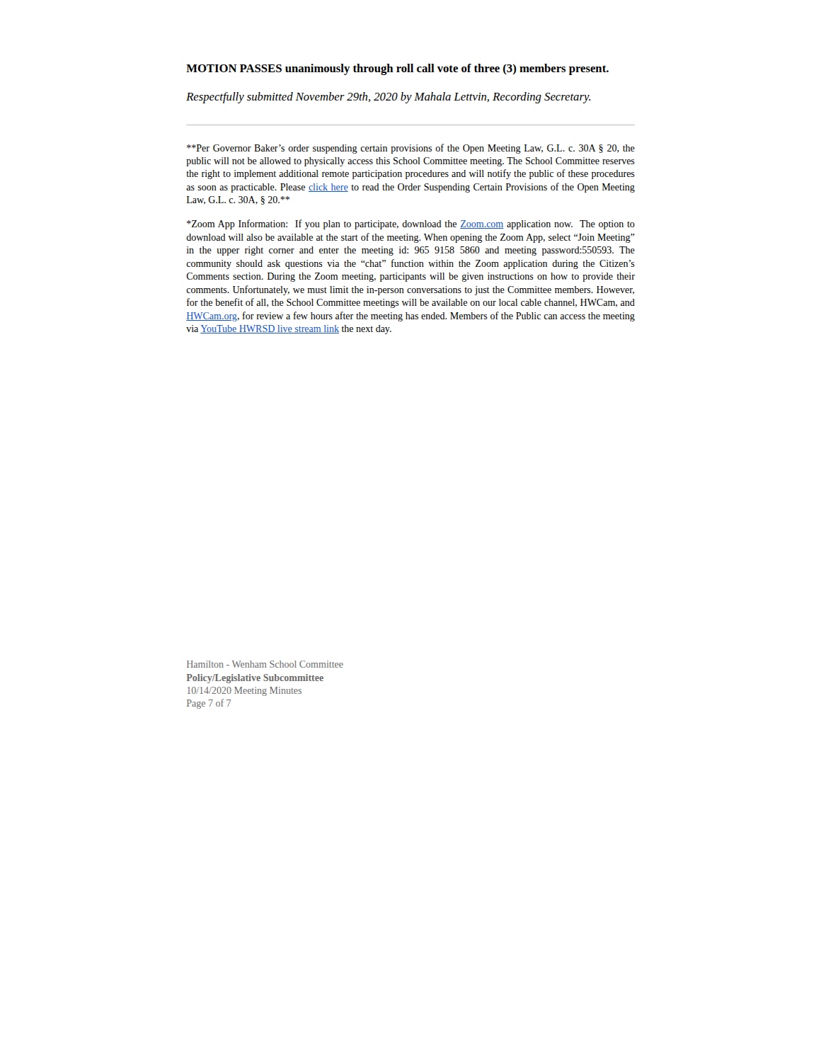MOTION PASSES unanimously through roll call vote of three (3) members present.
Respectfully submitted November 29th, 2020 by Mahala Lettvin, Recording Secretary.
**Per Governor Baker’s order suspending certain provisions of the Open Meeting Law, G.L. c. 30A § 20, the public will not be allowed to physically access this School Committee meeting. The School Committee reserves the right to implement additional remote participation procedures and will notify the public of these procedures as soon as practicable. Please click here to read the Order Suspending Certain Provisions of the Open Meeting Law, G.L. c. 30A, § 20.**
*Zoom App Information: If you plan to participate, download the Zoom.com application now. The option to download will also be available at the start of the meeting. When opening the Zoom App, select “Join Meeting” in the upper right corner and enter the meeting id: 965 9158 5860 and meeting password:550593. The community should ask questions via the “chat” function within the Zoom application during the Citizen’s Comments section. During the Zoom meeting, participants will be given instructions on how to provide their comments. Unfortunately, we must limit the in-person conversations to just the Committee members. However, for the benefit of all, the School Committee meetings will be available on our local cable channel, HWCam, and HWCam.org, for review a few hours after the meeting has ended. Members of the Public can access the meeting via YouTube HWRSD live stream link the next day.
Hamilton - Wenham School Committee
Policy/Legislative Subcommittee
10/14/2020 Meeting Minutes
Page 7 of 7